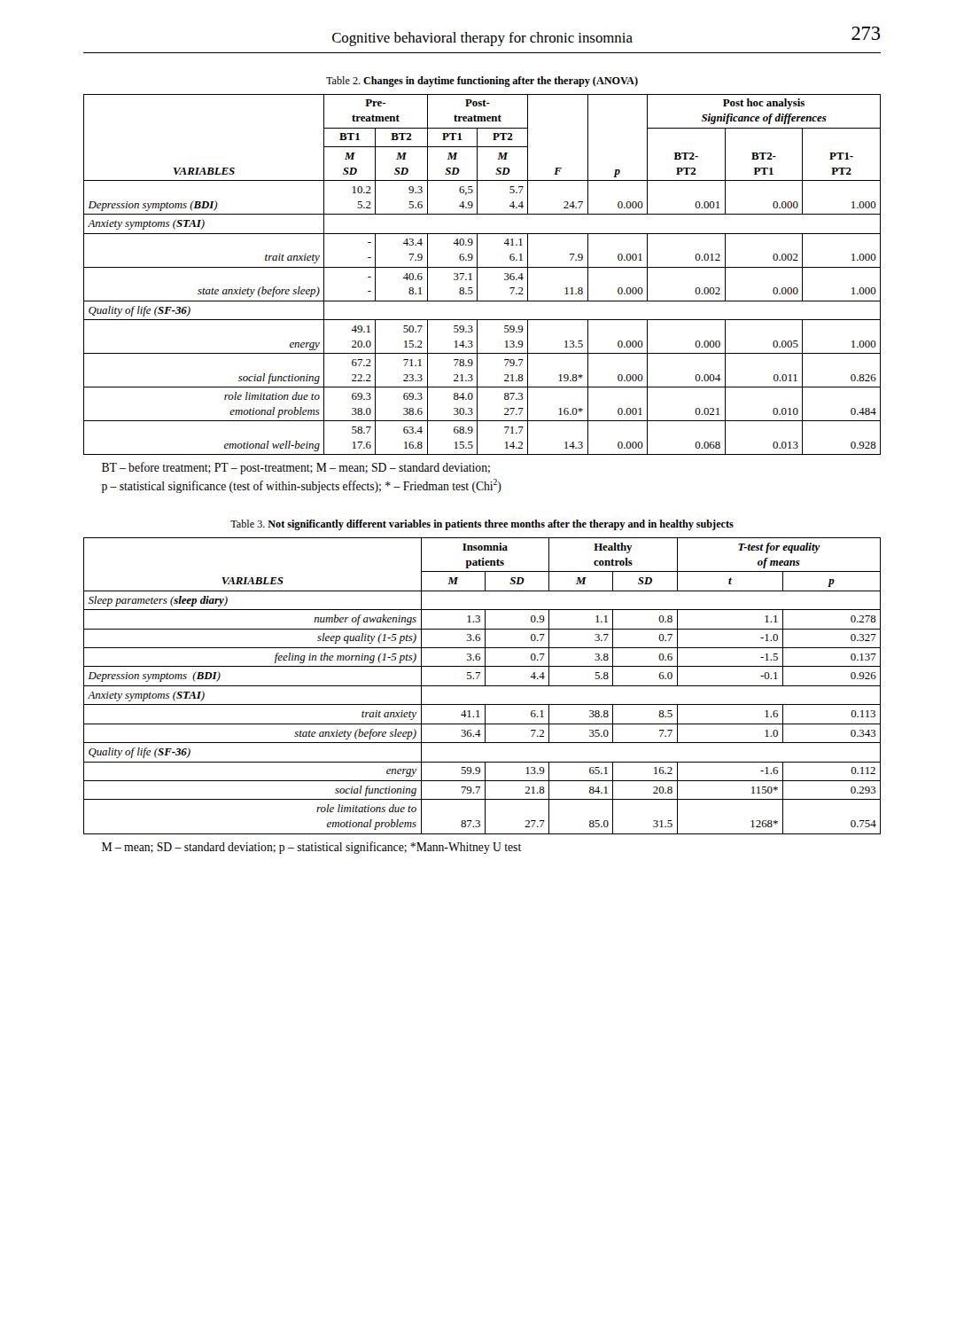Cognitive behavioral therapy for chronic insomnia
273
Table 2. Changes in daytime functioning after the therapy (ANOVA)
| VARIABLES | Pre- treatment | Post- treatment | F | p | Post hoc analysis Significance of differences |
| --- | --- | --- | --- | --- | --- |
| BT1 | BT2 | PT1 | PT2 | BT2- PT2 | BT2- PT1 | PT1- PT2 |
| M SD | M SD | M SD | M SD |
| Depression symptoms ( BDI ) | 10.2 5.2 | 9.3 5.6 | 6,5 4.9 | 5.7 4.4 | 24.7 | 0.000 | 0.001 | 0.000 | 1.000 |
| Anxiety symptoms ( STAI ) | |
| trait anxiety | - - | 43.4 7.9 | 40.9 6.9 | 41.1 6.1 | 7.9 | 0.001 | 0.012 | 0.002 | 1.000 |
| state anxiety (before sleep) | - - | 40.6 8.1 | 37.1 8.5 | 36.4 7.2 | 11.8 | 0.000 | 0.002 | 0.000 | 1.000 |
| Quality of life ( SF-36 ) | |
| energy | 49.1 20.0 | 50.7 15.2 | 59.3 14.3 | 59.9 13.9 | 13.5 | 0.000 | 0.000 | 0.005 | 1.000 |
| social functioning | 67.2 22.2 | 71.1 23.3 | 78.9 21.3 | 79.7 21.8 | 19.8* | 0.000 | 0.004 | 0.011 | 0.826 |
| role limitation due to emotional problems | 69.3 38.0 | 69.3 38.6 | 84.0 30.3 | 87.3 27.7 | 16.0* | 0.001 | 0.021 | 0.010 | 0.484 |
| emotional well-being | 58.7 17.6 | 63.4 16.8 | 68.9 15.5 | 71.7 14.2 | 14.3 | 0.000 | 0.068 | 0.013 | 0.928 |
BT – before treatment; PT – post-treatment; M – mean; SD – standard deviation;
p – statistical significance (test of within-subjects effects); * – Friedman test (Chi2)
Table 3. Not significantly different variables in patients three months after the therapy and in healthy subjects
| VARIABLES | Insomnia patients | Healthy controls | T-test for equality of means |
| --- | --- | --- | --- |
| M | SD | M | SD | t | p |
| Sleep parameters ( sleep diary ) | |
| number of awakenings | 1.3 | 0.9 | 1.1 | 0.8 | 1.1 | 0.278 |
| sleep quality (1-5 pts) | 3.6 | 0.7 | 3.7 | 0.7 | -1.0 | 0.327 |
| feeling in the morning (1-5 pts) | 3.6 | 0.7 | 3.8 | 0.6 | -1.5 | 0.137 |
| Depression symptoms ( BDI ) | 5.7 | 4.4 | 5.8 | 6.0 | -0.1 | 0.926 |
| Anxiety symptoms ( STAI ) | |
| trait anxiety | 41.1 | 6.1 | 38.8 | 8.5 | 1.6 | 0.113 |
| state anxiety (before sleep) | 36.4 | 7.2 | 35.0 | 7.7 | 1.0 | 0.343 |
| Quality of life ( SF-36 ) | |
| energy | 59.9 | 13.9 | 65.1 | 16.2 | -1.6 | 0.112 |
| social functioning | 79.7 | 21.8 | 84.1 | 20.8 | 1150* | 0.293 |
| role limitations due to emotional problems | 87.3 | 27.7 | 85.0 | 31.5 | 1268* | 0.754 |
M – mean; SD – standard deviation; p – statistical significance; *Mann-Whitney U test